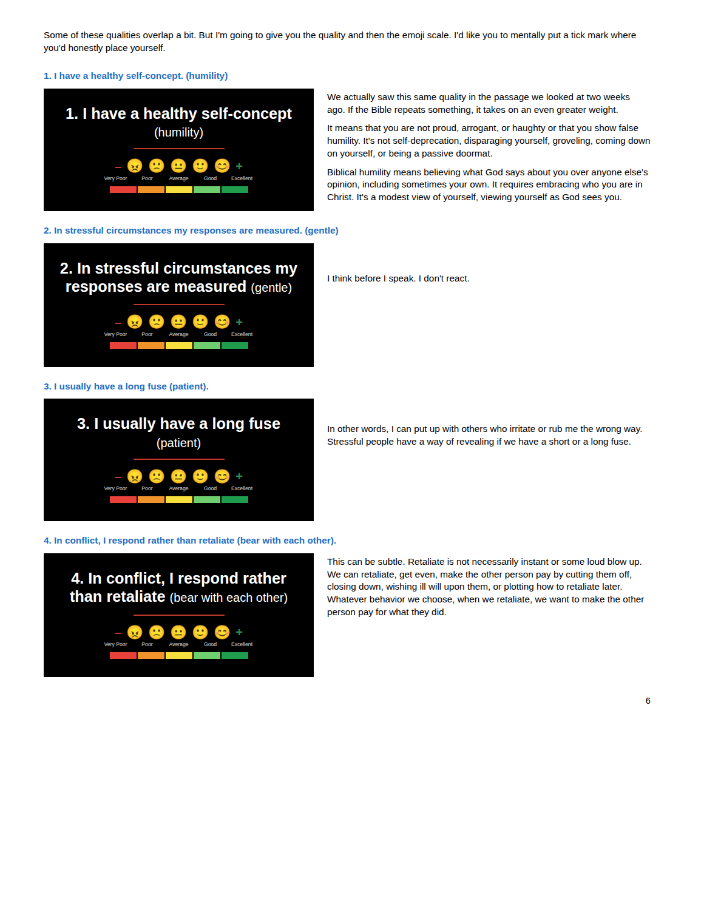Some of these qualities overlap a bit. But I'm going to give you the quality and then the emoji scale. I'd like you to mentally put a tick mark where you'd honestly place yourself.
1. I have a healthy self-concept. (humility)
1. I have a healthy self-concept
(humility)
– 😠 🙁 😐 🙂 😊 +
Very Poor Poor Average Good Excellent
We actually saw this same quality in the passage we looked at two weeks ago. If the Bible repeats something, it takes on an even greater weight.
It means that you are not proud, arrogant, or haughty or that you show false humility. It's not self-deprecation, disparaging yourself, groveling, coming down on yourself, or being a passive doormat.
Biblical humility means believing what God says about you over anyone else's opinion, including sometimes your own. It requires embracing who you are in Christ. It's a modest view of yourself, viewing yourself as God sees you.
2. In stressful circumstances my responses are measured. (gentle)
2. In stressful circumstances my responses are measured (gentle)
– 😠 🙁 😐 🙂 😊 +
Very Poor Poor Average Good Excellent
I think before I speak. I don't react.
3. I usually have a long fuse (patient).
3. I usually have a long fuse
(patient)
– 😠 🙁 😐 🙂 😊 +
Very Poor Poor Average Good Excellent
In other words, I can put up with others who irritate or rub me the wrong way. Stressful people have a way of revealing if we have a short or a long fuse.
4. In conflict, I respond rather than retaliate (bear with each other).
4. In conflict, I respond rather than retaliate (bear with each other)
– 😠 🙁 😐 🙂 😊 +
Very Poor Poor Average Good Excellent
This can be subtle. Retaliate is not necessarily instant or some loud blow up. We can retaliate, get even, make the other person pay by cutting them off, closing down, wishing ill will upon them, or plotting how to retaliate later. Whatever behavior we choose, when we retaliate, we want to make the other person pay for what they did.
6